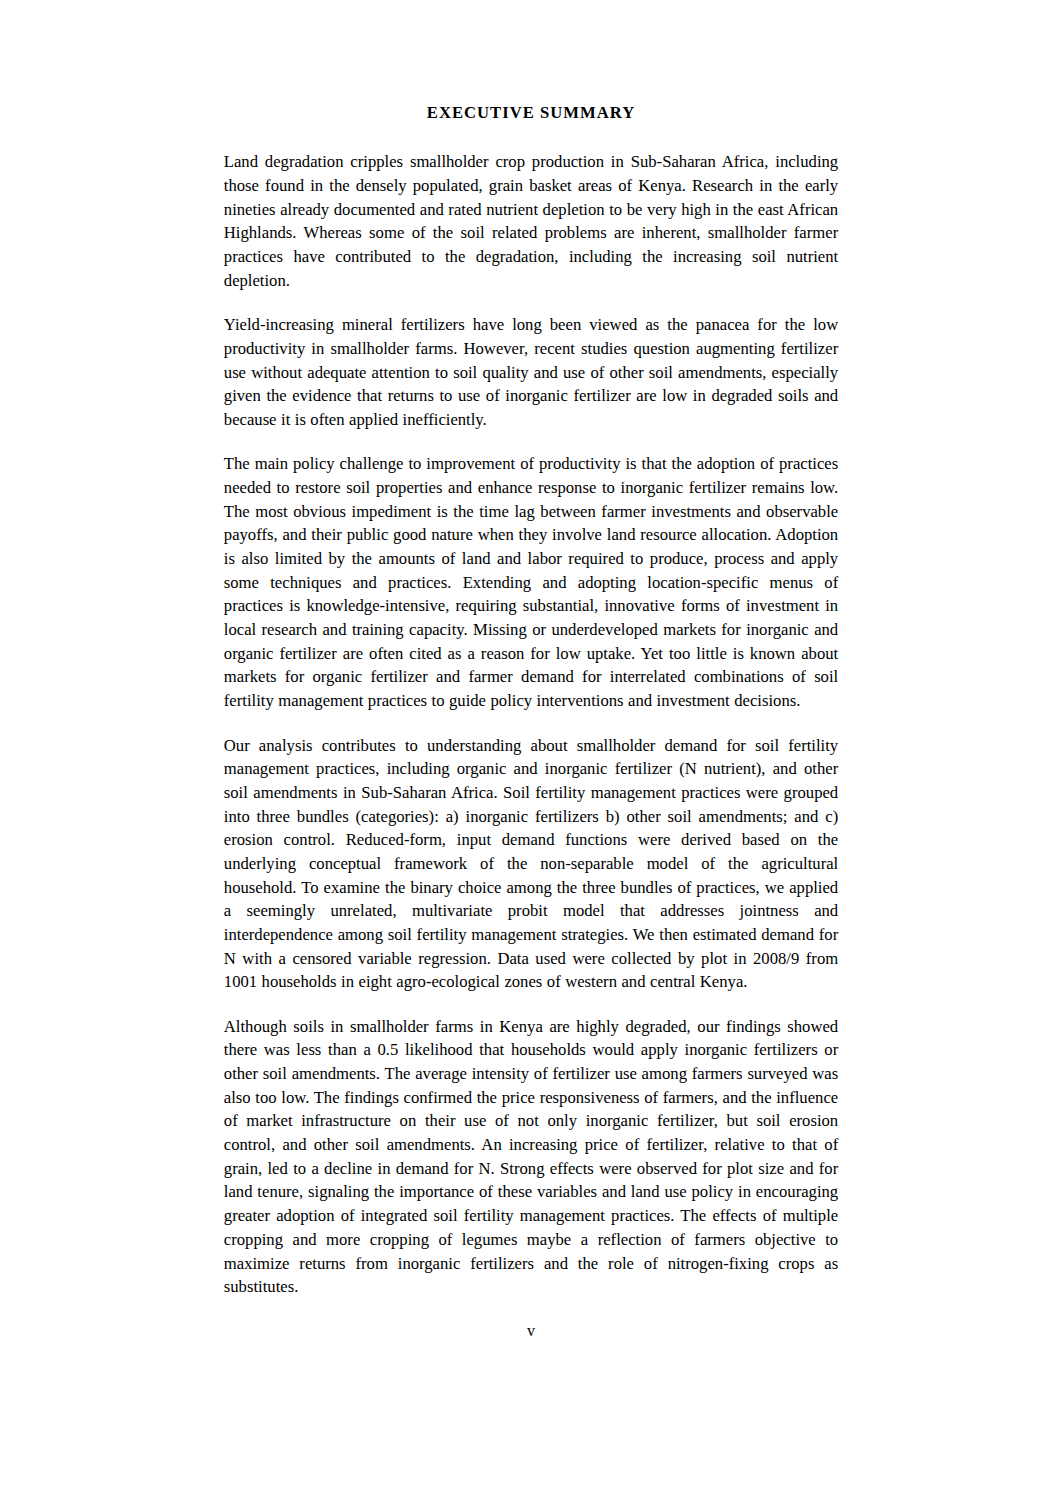EXECUTIVE SUMMARY
Land degradation cripples smallholder crop production in Sub-Saharan Africa, including those found in the densely populated, grain basket areas of Kenya. Research in the early nineties already documented and rated nutrient depletion to be very high in the east African Highlands. Whereas some of the soil related problems are inherent, smallholder farmer practices have contributed to the degradation, including the increasing soil nutrient depletion.
Yield-increasing mineral fertilizers have long been viewed as the panacea for the low productivity in smallholder farms. However, recent studies question augmenting fertilizer use without adequate attention to soil quality and use of other soil amendments, especially given the evidence that returns to use of inorganic fertilizer are low in degraded soils and because it is often applied inefficiently.
The main policy challenge to improvement of productivity is that the adoption of practices needed to restore soil properties and enhance response to inorganic fertilizer remains low. The most obvious impediment is the time lag between farmer investments and observable payoffs, and their public good nature when they involve land resource allocation. Adoption is also limited by the amounts of land and labor required to produce, process and apply some techniques and practices. Extending and adopting location-specific menus of practices is knowledge-intensive, requiring substantial, innovative forms of investment in local research and training capacity. Missing or underdeveloped markets for inorganic and organic fertilizer are often cited as a reason for low uptake. Yet too little is known about markets for organic fertilizer and farmer demand for interrelated combinations of soil fertility management practices to guide policy interventions and investment decisions.
Our analysis contributes to understanding about smallholder demand for soil fertility management practices, including organic and inorganic fertilizer (N nutrient), and other soil amendments in Sub-Saharan Africa. Soil fertility management practices were grouped into three bundles (categories): a) inorganic fertilizers b) other soil amendments; and c) erosion control. Reduced-form, input demand functions were derived based on the underlying conceptual framework of the non-separable model of the agricultural household. To examine the binary choice among the three bundles of practices, we applied a seemingly unrelated, multivariate probit model that addresses jointness and interdependence among soil fertility management strategies. We then estimated demand for N with a censored variable regression. Data used were collected by plot in 2008/9 from 1001 households in eight agro-ecological zones of western and central Kenya.
Although soils in smallholder farms in Kenya are highly degraded, our findings showed there was less than a 0.5 likelihood that households would apply inorganic fertilizers or other soil amendments. The average intensity of fertilizer use among farmers surveyed was also too low. The findings confirmed the price responsiveness of farmers, and the influence of market infrastructure on their use of not only inorganic fertilizer, but soil erosion control, and other soil amendments. An increasing price of fertilizer, relative to that of grain, led to a decline in demand for N. Strong effects were observed for plot size and for land tenure, signaling the importance of these variables and land use policy in encouraging greater adoption of integrated soil fertility management practices. The effects of multiple cropping and more cropping of legumes maybe a reflection of farmers objective to maximize returns from inorganic fertilizers and the role of nitrogen-fixing crops as substitutes.
v